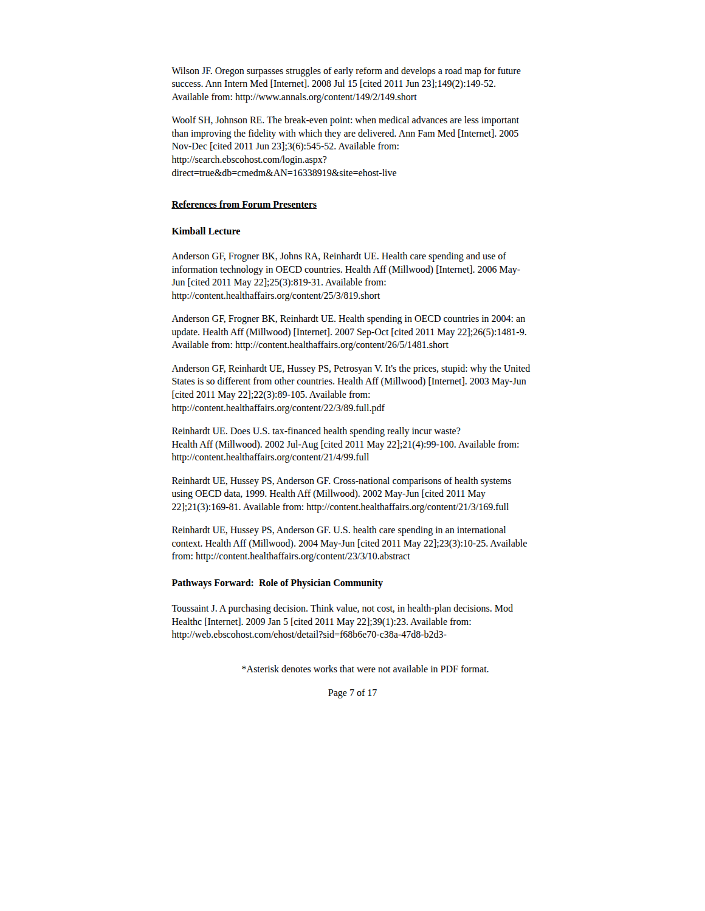Wilson JF. Oregon surpasses struggles of early reform and develops a road map for future success. Ann Intern Med [Internet]. 2008 Jul 15 [cited 2011 Jun 23];149(2):149-52. Available from: http://www.annals.org/content/149/2/149.short
Woolf SH, Johnson RE. The break-even point: when medical advances are less important than improving the fidelity with which they are delivered. Ann Fam Med [Internet]. 2005 Nov-Dec [cited 2011 Jun 23];3(6):545-52. Available from: http://search.ebscohost.com/login.aspx?direct=true&db=cmedm&AN=16338919&site=ehost-live
References from Forum Presenters
Kimball Lecture
Anderson GF, Frogner BK, Johns RA, Reinhardt UE. Health care spending and use of information technology in OECD countries. Health Aff (Millwood) [Internet]. 2006 May-Jun [cited 2011 May 22];25(3):819-31. Available from: http://content.healthaffairs.org/content/25/3/819.short
Anderson GF, Frogner BK, Reinhardt UE. Health spending in OECD countries in 2004: an update. Health Aff (Millwood) [Internet]. 2007 Sep-Oct [cited 2011 May 22];26(5):1481-9. Available from: http://content.healthaffairs.org/content/26/5/1481.short
Anderson GF, Reinhardt UE, Hussey PS, Petrosyan V. It's the prices, stupid: why the United States is so different from other countries. Health Aff (Millwood) [Internet]. 2003 May-Jun [cited 2011 May 22];22(3):89-105. Available from: http://content.healthaffairs.org/content/22/3/89.full.pdf
Reinhardt UE. Does U.S. tax-financed health spending really incur waste?
Health Aff (Millwood). 2002 Jul-Aug [cited 2011 May 22];21(4):99-100. Available from: http://content.healthaffairs.org/content/21/4/99.full
Reinhardt UE, Hussey PS, Anderson GF. Cross-national comparisons of health systems using OECD data, 1999. Health Aff (Millwood). 2002 May-Jun [cited 2011 May 22];21(3):169-81. Available from: http://content.healthaffairs.org/content/21/3/169.full
Reinhardt UE, Hussey PS, Anderson GF. U.S. health care spending in an international context. Health Aff (Millwood). 2004 May-Jun [cited 2011 May 22];23(3):10-25. Available from: http://content.healthaffairs.org/content/23/3/10.abstract
Pathways Forward: Role of Physician Community
Toussaint J. A purchasing decision. Think value, not cost, in health-plan decisions. Mod Healthc [Internet]. 2009 Jan 5 [cited 2011 May 22];39(1):23. Available from: http://web.ebscohost.com/ehost/detail?sid=f68b6e70-c38a-47d8-b2d3-
*Asterisk denotes works that were not available in PDF format.
Page 7 of 17